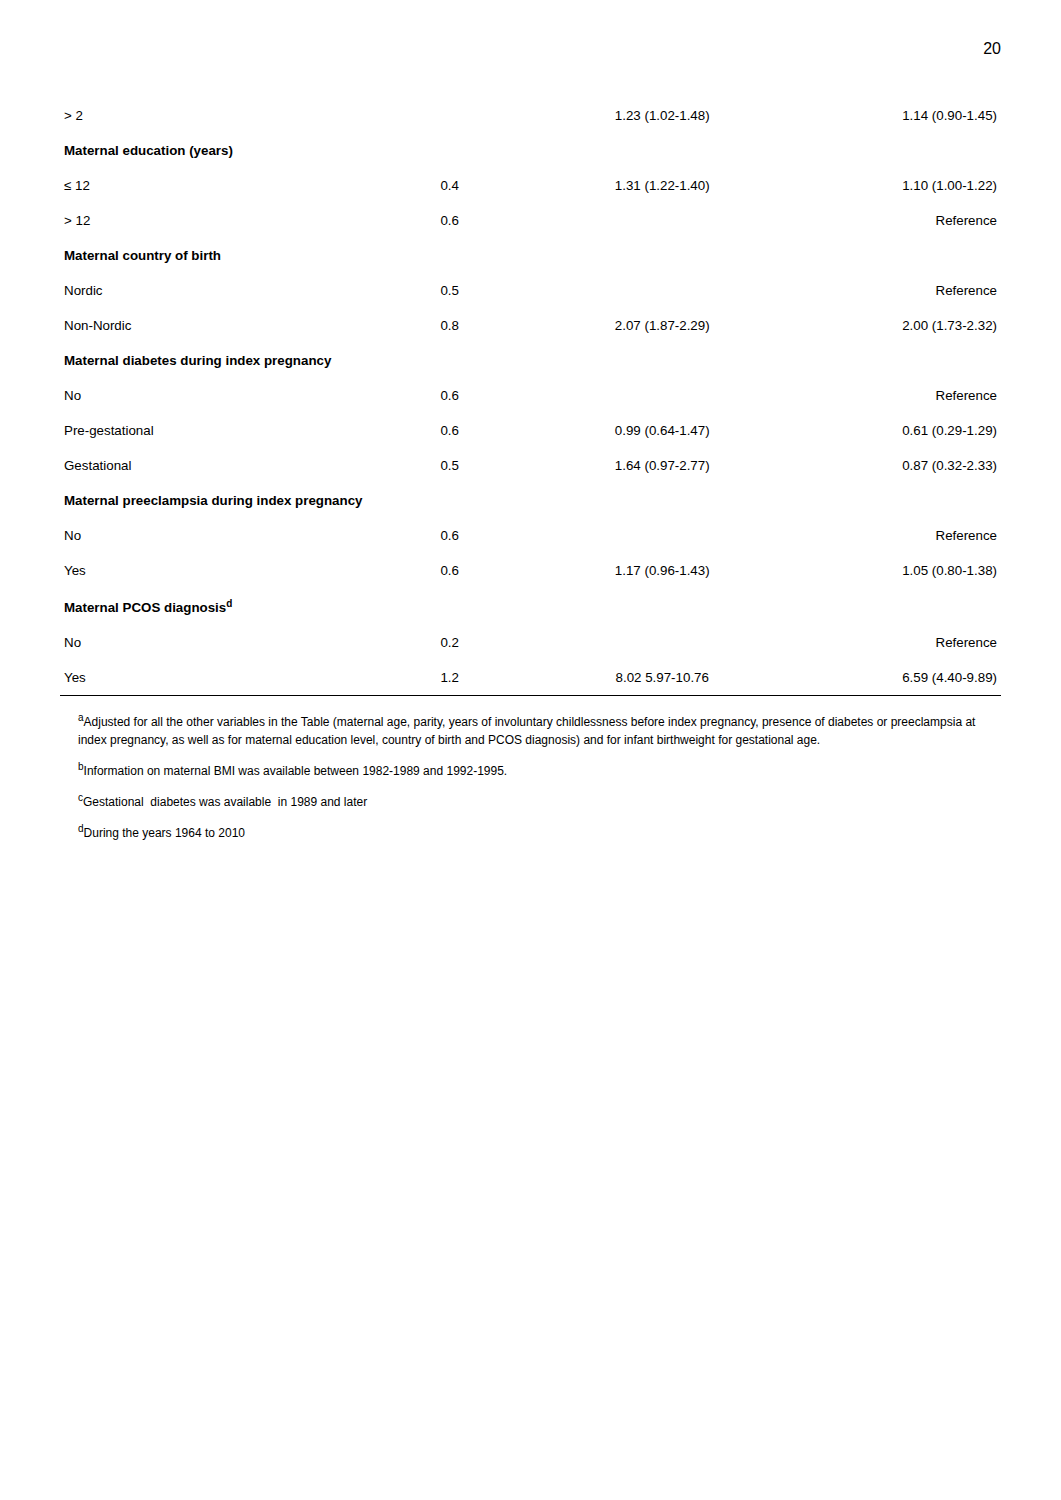20
| > 2 | | 1.23 (1.02-1.48) | 1.14 (0.90-1.45) |
| Maternal education (years) | | | |
| ≤ 12 | 0.4 | 1.31 (1.22-1.40) | 1.10 (1.00-1.22) |
| > 12 | 0.6 | | Reference |
| Maternal country of birth | | | |
| Nordic | 0.5 | | Reference |
| Non-Nordic | 0.8 | 2.07 (1.87-2.29) | 2.00 (1.73-2.32) |
| Maternal diabetes during index pregnancy | | | |
| No | 0.6 | | Reference |
| Pre-gestational | 0.6 | 0.99 (0.64-1.47) | 0.61 (0.29-1.29) |
| Gestational | 0.5 | 1.64 (0.97-2.77) | 0.87 (0.32-2.33) |
| Maternal preeclampsia during index pregnancy | | | |
| No | 0.6 | | Reference |
| Yes | 0.6 | 1.17 (0.96-1.43) | 1.05 (0.80-1.38) |
| Maternal PCOS diagnosis d | | | |
| No | 0.2 | | Reference |
| Yes | 1.2 | 8.02 5.97-10.76 | 6.59 (4.40-9.89) |
aAdjusted for all the other variables in the Table (maternal age, parity, years of involuntary childlessness before index pregnancy, presence of diabetes or preeclampsia at index pregnancy, as well as for maternal education level, country of birth and PCOS diagnosis) and for infant birthweight for gestational age.
bInformation on maternal BMI was available between 1982-1989 and 1992-1995.
cGestational diabetes was available in 1989 and later
dDuring the years 1964 to 2010